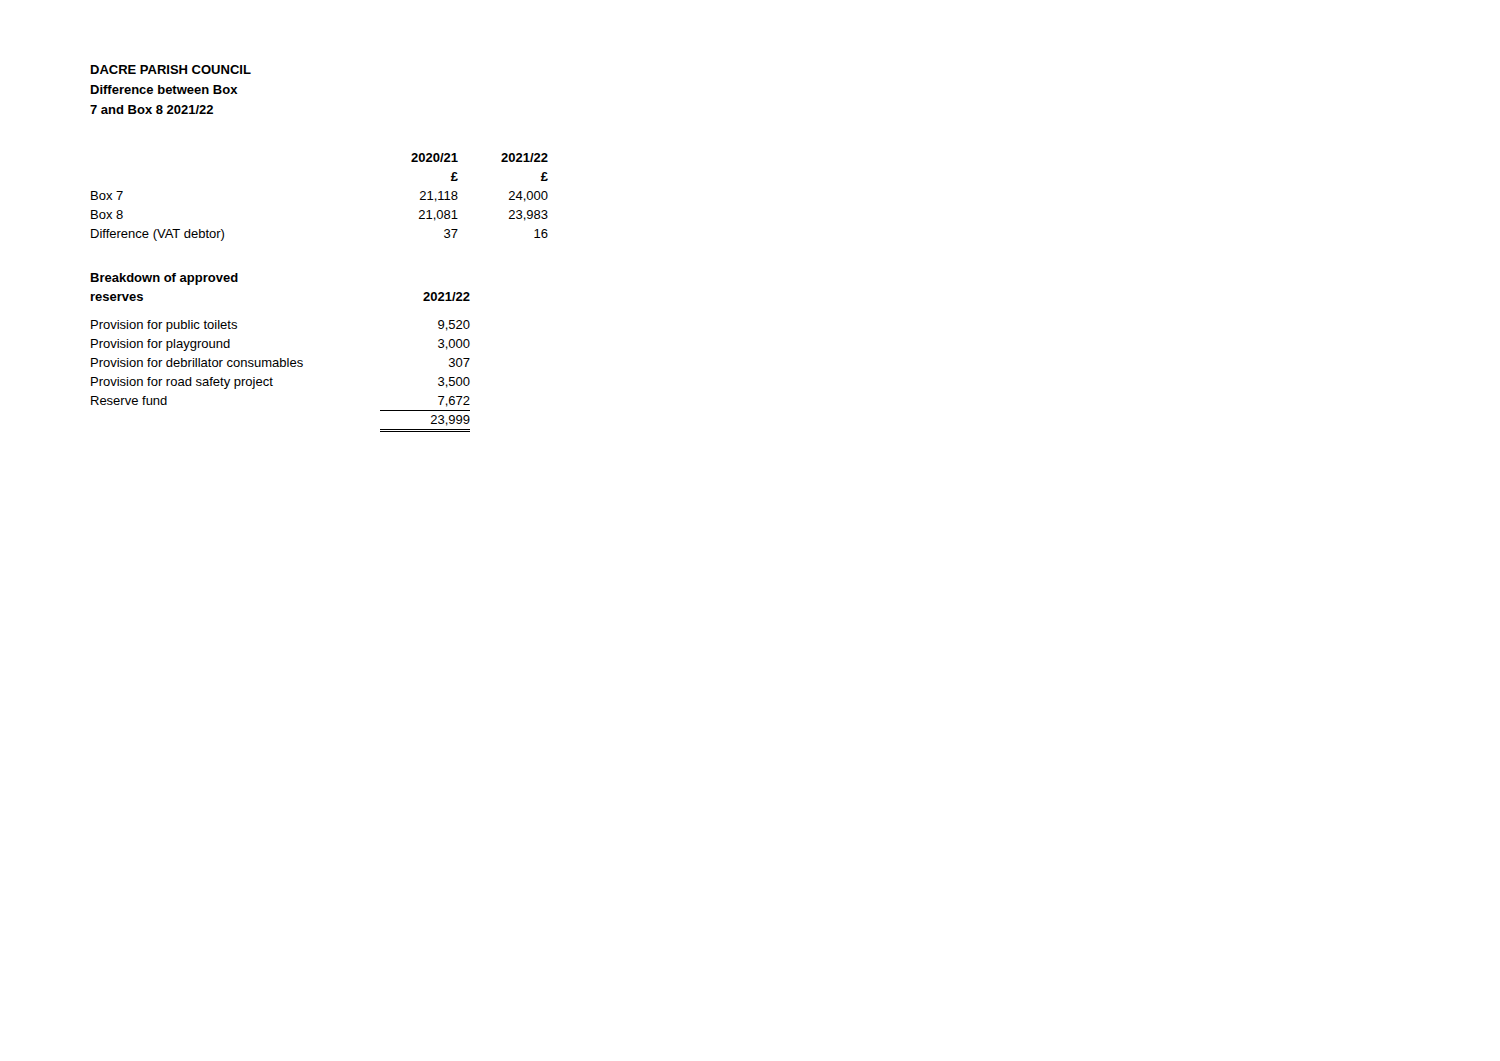DACRE PARISH COUNCIL Difference between Box 7 and Box 8 2021/22
| | 2020/21 | 2021/22 |
| | £ | £ |
| Box 7 | 21,118 | 24,000 |
| Box 8 | 21,081 | 23,983 |
| Difference (VAT debtor) | 37 | 16 |
| Breakdown of approved reserves | 2021/22 |
| Provision for public toilets | 9,520 |
| Provision for playground | 3,000 |
| Provision for debrillator consumables | 307 |
| Provision for road safety project | 3,500 |
| Reserve fund | 7,672 |
| | 23,999 |